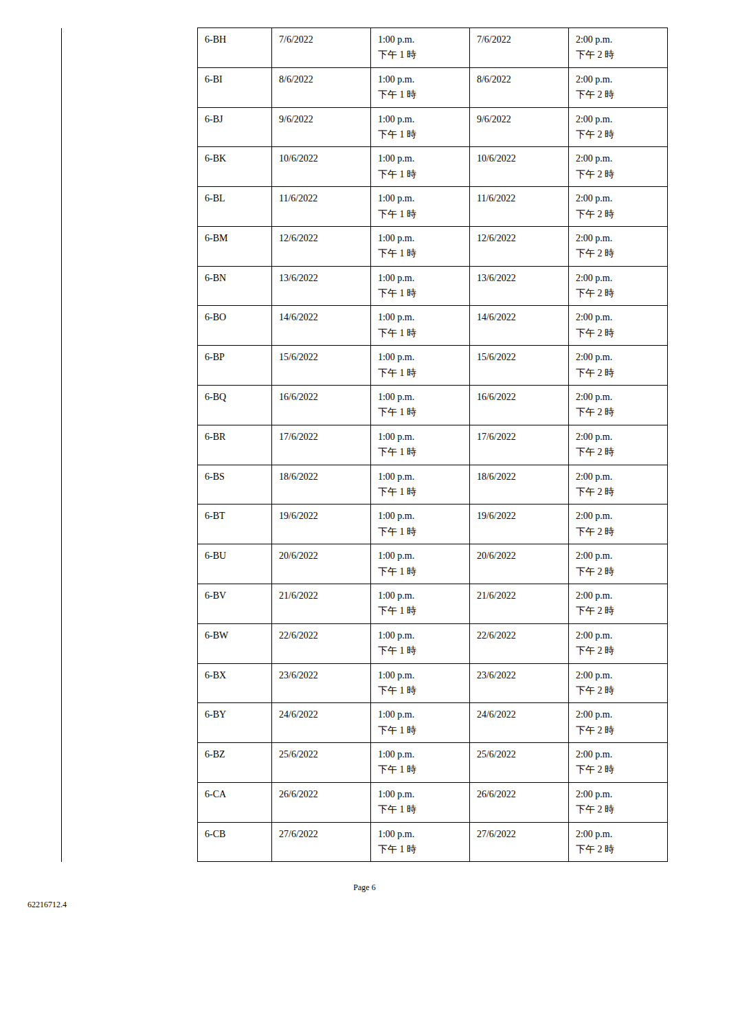| | 6-BH | 7/6/2022 | 1:00 p.m. 下午 1 時 | 7/6/2022 | 2:00 p.m. 下午 2 時 |
| 6-BI | 8/6/2022 | 1:00 p.m. 下午 1 時 | 8/6/2022 | 2:00 p.m. 下午 2 時 |
| 6-BJ | 9/6/2022 | 1:00 p.m. 下午 1 時 | 9/6/2022 | 2:00 p.m. 下午 2 時 |
| 6-BK | 10/6/2022 | 1:00 p.m. 下午 1 時 | 10/6/2022 | 2:00 p.m. 下午 2 時 |
| 6-BL | 11/6/2022 | 1:00 p.m. 下午 1 時 | 11/6/2022 | 2:00 p.m. 下午 2 時 |
| 6-BM | 12/6/2022 | 1:00 p.m. 下午 1 時 | 12/6/2022 | 2:00 p.m. 下午 2 時 |
| 6-BN | 13/6/2022 | 1:00 p.m. 下午 1 時 | 13/6/2022 | 2:00 p.m. 下午 2 時 |
| 6-BO | 14/6/2022 | 1:00 p.m. 下午 1 時 | 14/6/2022 | 2:00 p.m. 下午 2 時 |
| 6-BP | 15/6/2022 | 1:00 p.m. 下午 1 時 | 15/6/2022 | 2:00 p.m. 下午 2 時 |
| 6-BQ | 16/6/2022 | 1:00 p.m. 下午 1 時 | 16/6/2022 | 2:00 p.m. 下午 2 時 |
| 6-BR | 17/6/2022 | 1:00 p.m. 下午 1 時 | 17/6/2022 | 2:00 p.m. 下午 2 時 |
| 6-BS | 18/6/2022 | 1:00 p.m. 下午 1 時 | 18/6/2022 | 2:00 p.m. 下午 2 時 |
| 6-BT | 19/6/2022 | 1:00 p.m. 下午 1 時 | 19/6/2022 | 2:00 p.m. 下午 2 時 |
| 6-BU | 20/6/2022 | 1:00 p.m. 下午 1 時 | 20/6/2022 | 2:00 p.m. 下午 2 時 |
| 6-BV | 21/6/2022 | 1:00 p.m. 下午 1 時 | 21/6/2022 | 2:00 p.m. 下午 2 時 |
| 6-BW | 22/6/2022 | 1:00 p.m. 下午 1 時 | 22/6/2022 | 2:00 p.m. 下午 2 時 |
| 6-BX | 23/6/2022 | 1:00 p.m. 下午 1 時 | 23/6/2022 | 2:00 p.m. 下午 2 時 |
| 6-BY | 24/6/2022 | 1:00 p.m. 下午 1 時 | 24/6/2022 | 2:00 p.m. 下午 2 時 |
| 6-BZ | 25/6/2022 | 1:00 p.m. 下午 1 時 | 25/6/2022 | 2:00 p.m. 下午 2 時 |
| 6-CA | 26/6/2022 | 1:00 p.m. 下午 1 時 | 26/6/2022 | 2:00 p.m. 下午 2 時 |
| 6-CB | 27/6/2022 | 1:00 p.m. 下午 1 時 | 27/6/2022 | 2:00 p.m. 下午 2 時 |
Page 6
62216712.4